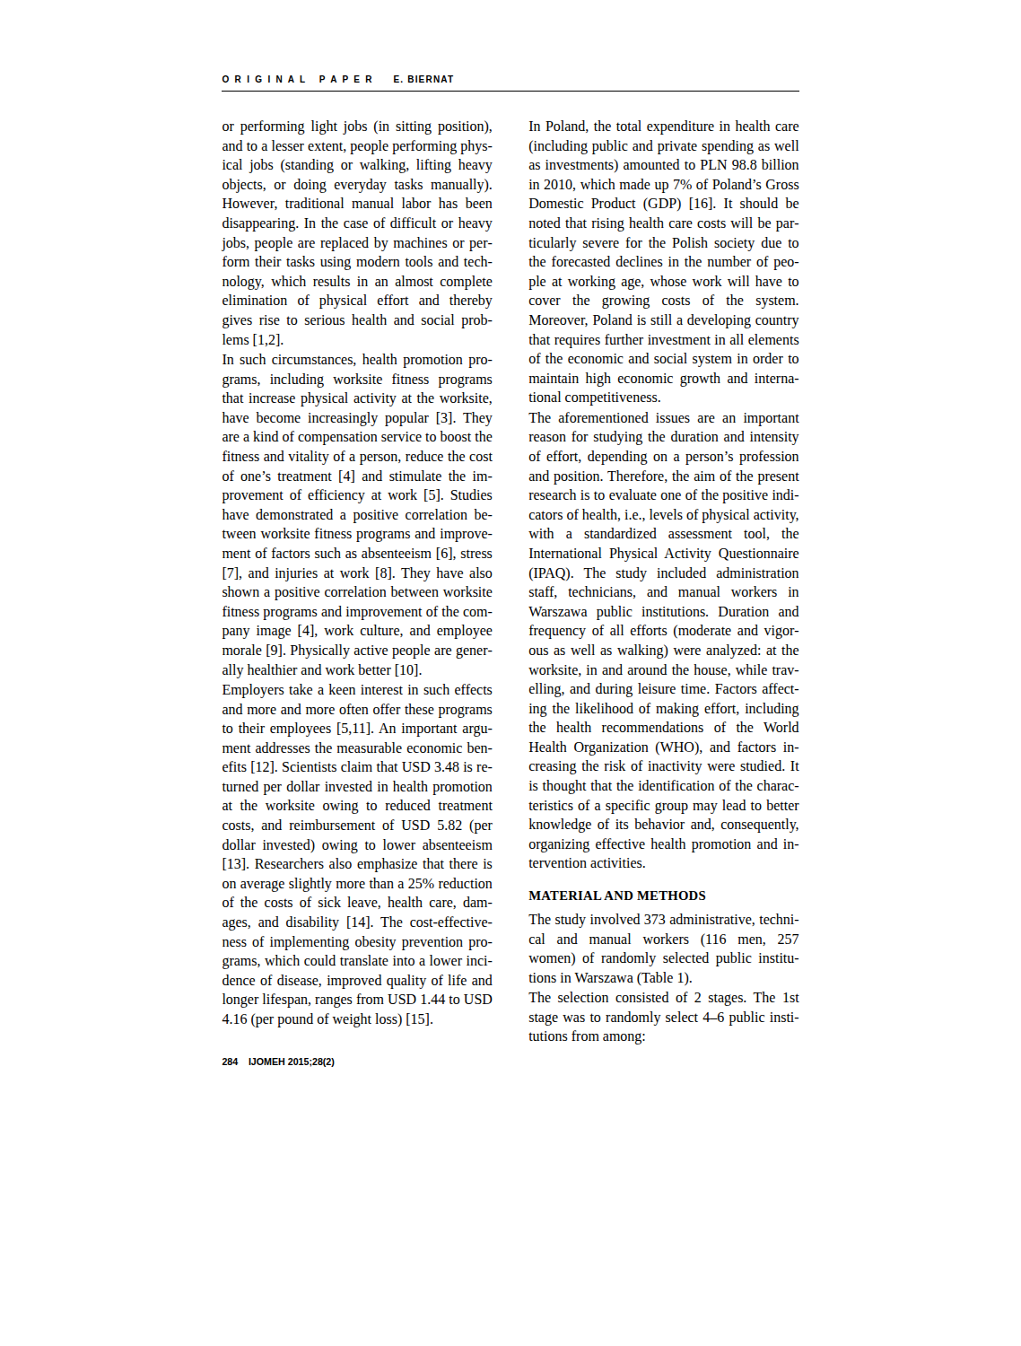O R I G I N A L P A P E R E. BIERNAT
or performing light jobs (in sitting position), and to a lesser extent, people performing physical jobs (standing or walking, lifting heavy objects, or doing everyday tasks manually). However, traditional manual labor has been disappearing. In the case of difficult or heavy jobs, people are replaced by machines or perform their tasks using modern tools and technology, which results in an almost complete elimination of physical effort and thereby gives rise to serious health and social problems [1,2].
In such circumstances, health promotion programs, including worksite fitness programs that increase physical activity at the worksite, have become increasingly popular [3]. They are a kind of compensation service to boost the fitness and vitality of a person, reduce the cost of one’s treatment [4] and stimulate the improvement of efficiency at work [5]. Studies have demonstrated a positive correlation between worksite fitness programs and improvement of factors such as absenteeism [6], stress [7], and injuries at work [8]. They have also shown a positive correlation between worksite fitness programs and improvement of the company image [4], work culture, and employee morale [9]. Physically active people are generally healthier and work better [10].
Employers take a keen interest in such effects and more and more often offer these programs to their employees [5,11]. An important argument addresses the measurable economic benefits [12]. Scientists claim that USD 3.48 is returned per dollar invested in health promotion at the worksite owing to reduced treatment costs, and reimbursement of USD 5.82 (per dollar invested) owing to lower absenteeism [13]. Researchers also emphasize that there is on average slightly more than a 25% reduction of the costs of sick leave, health care, damages, and disability [14]. The cost-effectiveness of implementing obesity prevention programs, which could translate into a lower incidence of disease, improved quality of life and longer lifespan, ranges from USD 1.44 to USD 4.16 (per pound of weight loss) [15].
In Poland, the total expenditure in health care (including public and private spending as well as investments) amounted to PLN 98.8 billion in 2010, which made up 7% of Poland’s Gross Domestic Product (GDP) [16]. It should be noted that rising health care costs will be particularly severe for the Polish society due to the forecasted declines in the number of people at working age, whose work will have to cover the growing costs of the system. Moreover, Poland is still a developing country that requires further investment in all elements of the economic and social system in order to maintain high economic growth and international competitiveness.
The aforementioned issues are an important reason for studying the duration and intensity of effort, depending on a person’s profession and position. Therefore, the aim of the present research is to evaluate one of the positive indicators of health, i.e., levels of physical activity, with a standardized assessment tool, the International Physical Activity Questionnaire (IPAQ). The study included administration staff, technicians, and manual workers in Warszawa public institutions. Duration and frequency of all efforts (moderate and vigorous as well as walking) were analyzed: at the worksite, in and around the house, while travelling, and during leisure time. Factors affecting the likelihood of making effort, including the health recommendations of the World Health Organization (WHO), and factors increasing the risk of inactivity were studied. It is thought that the identification of the characteristics of a specific group may lead to better knowledge of its behavior and, consequently, organizing effective health promotion and intervention activities.
Material and Methods
The study involved 373 administrative, technical and manual workers (116 men, 257 women) of randomly selected public institutions in Warszawa (Table 1).
The selection consisted of 2 stages. The 1st stage was to randomly select 4–6 public institutions from among:
284 IJOMEH 2015;28(2)